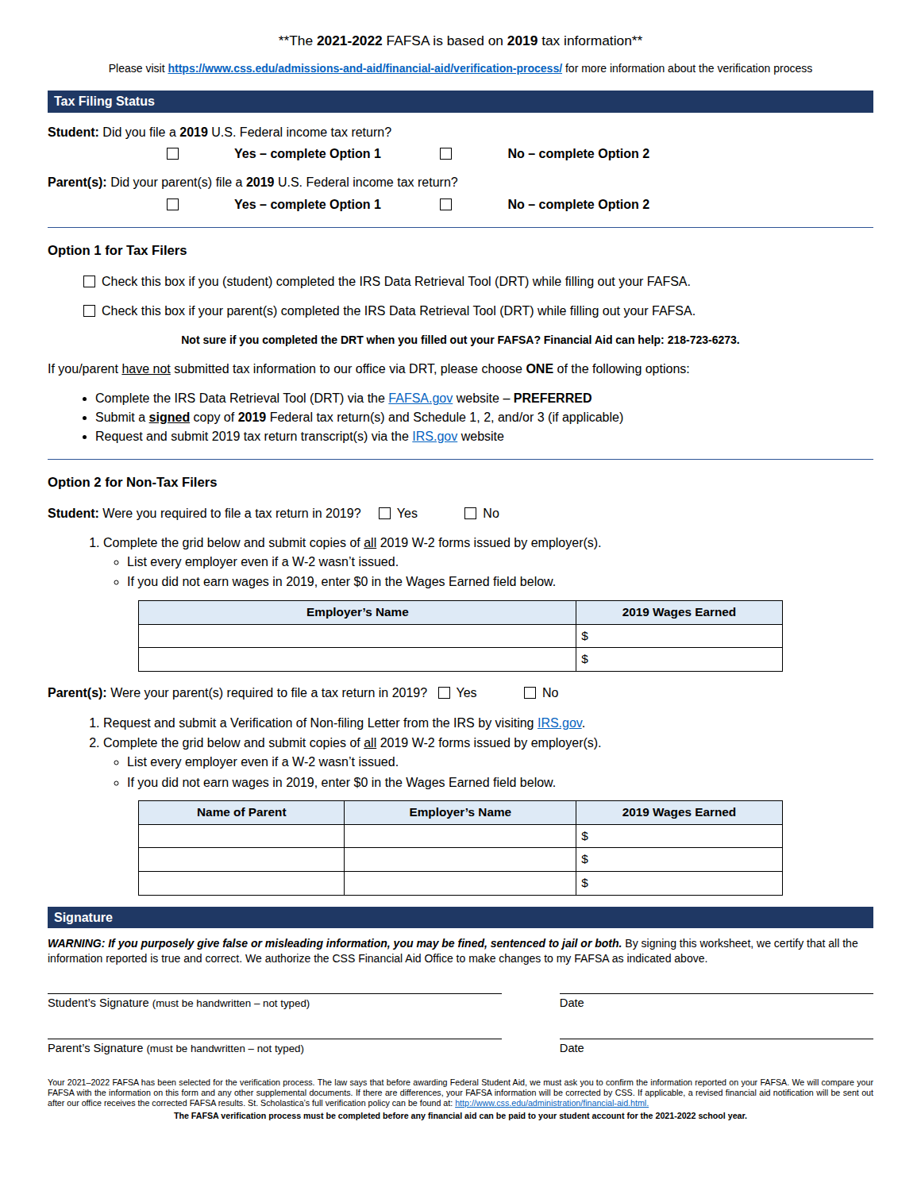**The 2021-2022 FAFSA is based on 2019 tax information**
Please visit https://www.css.edu/admissions-and-aid/financial-aid/verification-process/ for more information about the verification process
Tax Filing Status
Student: Did you file a 2019 U.S. Federal income tax return?
Yes – complete Option 1 No – complete Option 2
Parent(s): Did your parent(s) file a 2019 U.S. Federal income tax return?
Yes – complete Option 1 No – complete Option 2
Option 1 for Tax Filers
Check this box if you (student) completed the IRS Data Retrieval Tool (DRT) while filling out your FAFSA.
Check this box if your parent(s) completed the IRS Data Retrieval Tool (DRT) while filling out your FAFSA.
Not sure if you completed the DRT when you filled out your FAFSA? Financial Aid can help: 218-723-6273.
If you/parent have not submitted tax information to our office via DRT, please choose ONE of the following options:
Complete the IRS Data Retrieval Tool (DRT) via the FAFSA.gov website – PREFERRED
Submit a signed copy of 2019 Federal tax return(s) and Schedule 1, 2, and/or 3 (if applicable)
Request and submit 2019 tax return transcript(s) via the IRS.gov website
Option 2 for Non-Tax Filers
Student: Were you required to file a tax return in 2019? Yes No
Complete the grid below and submit copies of all 2019 W-2 forms issued by employer(s).
List every employer even if a W-2 wasn’t issued.
If you did not earn wages in 2019, enter $0 in the Wages Earned field below.
| Employer’s Name | 2019 Wages Earned |
| --- | --- |
| | $ |
| | $ |
Parent(s): Were your parent(s) required to file a tax return in 2019? Yes No
Request and submit a Verification of Non-filing Letter from the IRS by visiting IRS.gov.
Complete the grid below and submit copies of all 2019 W-2 forms issued by employer(s).
List every employer even if a W-2 wasn’t issued.
If you did not earn wages in 2019, enter $0 in the Wages Earned field below.
| Name of Parent | Employer’s Name | 2019 Wages Earned |
| --- | --- | --- |
| | | $ |
| | | $ |
| | | $ |
Signature
WARNING: If you purposely give false or misleading information, you may be fined, sentenced to jail or both. By signing this worksheet, we certify that all the information reported is true and correct. We authorize the CSS Financial Aid Office to make changes to my FAFSA as indicated above.
Student’s Signature (must be handwritten – not typed)
Date
Parent’s Signature (must be handwritten – not typed)
Date
Your 2021–2022 FAFSA has been selected for the verification process. The law says that before awarding Federal Student Aid, we must ask you to confirm the information reported on your FAFSA. We will compare your FAFSA with the information on this form and any other supplemental documents. If there are differences, your FAFSA information will be corrected by CSS. If applicable, a revised financial aid notification will be sent out after our office receives the corrected FAFSA results. St. Scholastica’s full verification policy can be found at: http://www.css.edu/administration/financial-aid.html. The FAFSA verification process must be completed before any financial aid can be paid to your student account for the 2021-2022 school year.